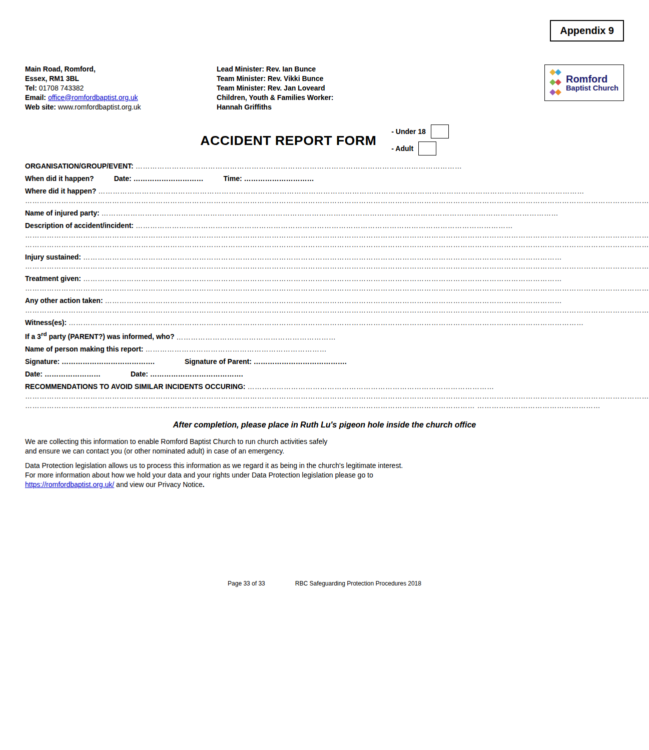Appendix 9
| Main Road, Romford, Essex, RM1 3BL Tel: 01708 743382 Email: office@romfordbaptist.org.uk Web site: www.romfordbaptist.org.uk | Lead Minister: Rev. Ian Bunce Team Minister: Rev. Vikki Bunce Team Minister: Rev. Jan Loveard Children, Youth & Families Worker: Hannah Griffiths | Romford Baptist Church |
ACCIDENT REPORT FORM
- Under 18
- Adult
ORGANISATION/GROUP/EVENT: ………………………………………………………………………………………………………………………
When did it happen? Date: ………………………… Time: …………………………
Where did it happen? ………………………………………………………………………………………………………………………………………………………………………………… ……………………………………………………………………………………………………………………………………………………………………………………………………………………………………
Name of injured party: ………………………………………………………………………………………………………………………………………………………………………
Description of accident/incident: ………………………………………………………………………………………………………………………………………… …………………………………………………………………………………………………………………………………………………………………………………………………………………………………… ……………………………………………………………………………………………………………………………………………………………………………………………………………………………………
Injury sustained: ……………………………………………………………………………………………………………………………………………………………………………… ……………………………………………………………………………………………………………………………………………………………………………………………………………………………………
Treatment given: ……………………………………………………………………………………………………………………………………………………………………………… ……………………………………………………………………………………………………………………………………………………………………………………………………………………………………
Any other action taken: ……………………………………………………………………………………………………………………………………………………………………… ……………………………………………………………………………………………………………………………………………………………………………………………………………………………………
Witness(es): ……………………………………………………………………………………………………………………………………………………………………………………………
If a 3rd party (PARENT?) was informed, who? …………………………………………………………
Name of person making this report: …………………………………………………………………
Signature: …………………………………. Signature of Parent: ………………………………….
Date: …………………… Date: ………………………………….
RECOMMENDATIONS TO AVOID SIMILAR INCIDENTS OCCURING: ………………………………………………………………………………………… …………………………………………………………………………………………………………………………………………………………………………………………………………………………………… …………………………………………………………………………………………………………………………………………………………………… ……………………………………………
After completion, please place in Ruth Lu's pigeon hole inside the church office
We are collecting this information to enable Romford Baptist Church to run church activities safely
and ensure we can contact you (or other nominated adult) in case of an emergency.
Data Protection legislation allows us to process this information as we regard it as being in the church's legitimate interest.
For more information about how we hold your data and your rights under Data Protection legislation please go to
https://romfordbaptist.org.uk/ and view our Privacy Notice.
Page 33 of 33 RBC Safeguarding Protection Procedures 2018